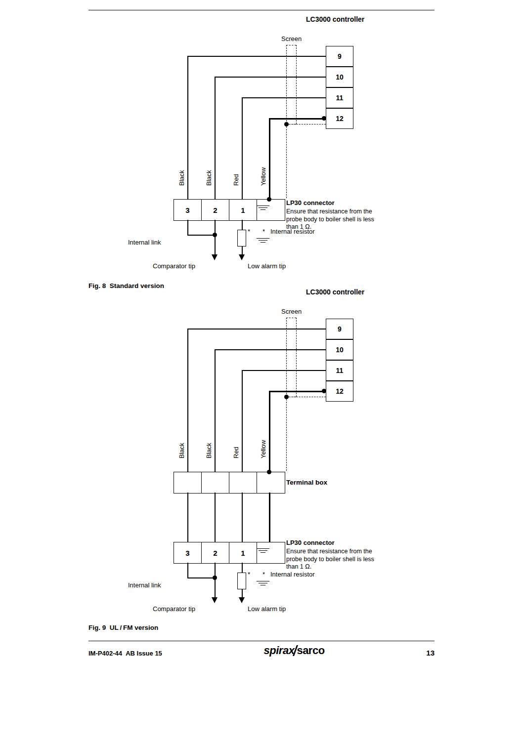LC3000 controller
Screen
9
10
11
12
Black
Black
Red
Yellow
3
2
1
LP30 connector
Ensure that resistance from the probe body to boiler shell is less than 1 Ω.
Internal link
*
*
Internal resistor
Comparator tip
Low alarm tip
Fig. 8 Standard version
LC3000 controller
Screen
9
10
11
12
Black
Black
Red
Yellow
Terminal box
3
2
1
LP30 connector
Ensure that resistance from the probe body to boiler shell is less than 1 Ω.
Internal link
*
*
Internal resistor
Comparator tip
Low alarm tip
Fig. 9 UL / FM version
IM-P402-44 AB Issue 15
spirax sarco
13